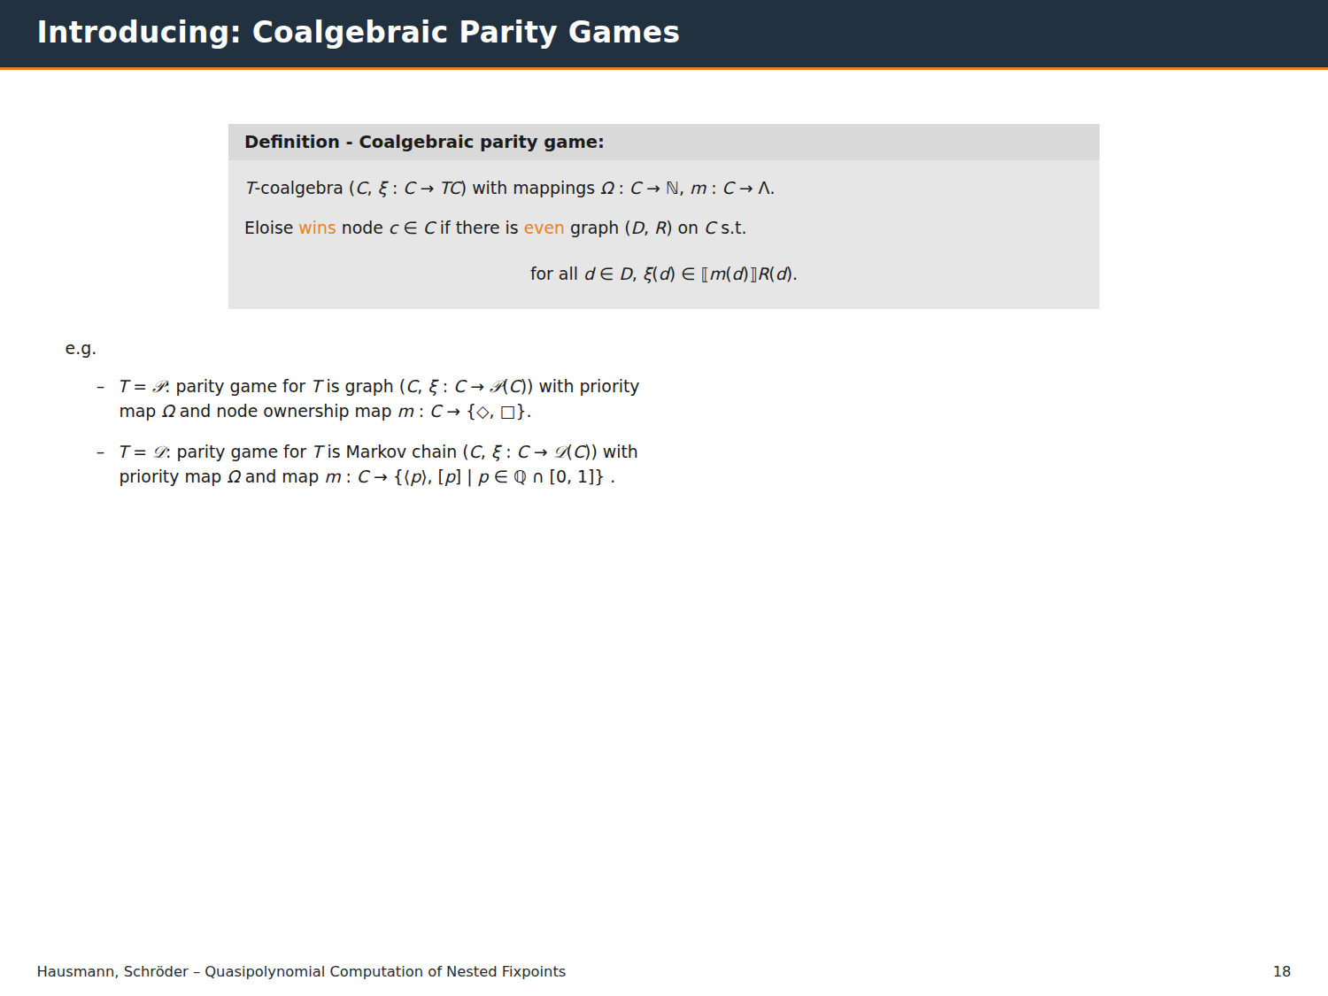Introducing: Coalgebraic Parity Games
Definition - Coalgebraic parity game:
T-coalgebra (C, ξ : C → TC) with mappings Ω : C → ℕ, m : C → Λ.
Eloise wins node c ∈ C if there is even graph (D, R) on C s.t.
for all d ∈ D, ξ(d) ∈ ⟦m(d)⟧R(d).
e.g.
T = 𝒫: parity game for T is graph (C, ξ : C → 𝒫(C)) with priority map Ω and node ownership map m : C → {◇, □}.
T = 𝒟: parity game for T is Markov chain (C, ξ : C → 𝒟(C)) with priority map Ω and map m : C → {⟨p⟩, [p] | p ∈ ℚ ∩ [0, 1]} .
Hausmann, Schröder – Quasipolynomial Computation of Nested Fixpoints 18